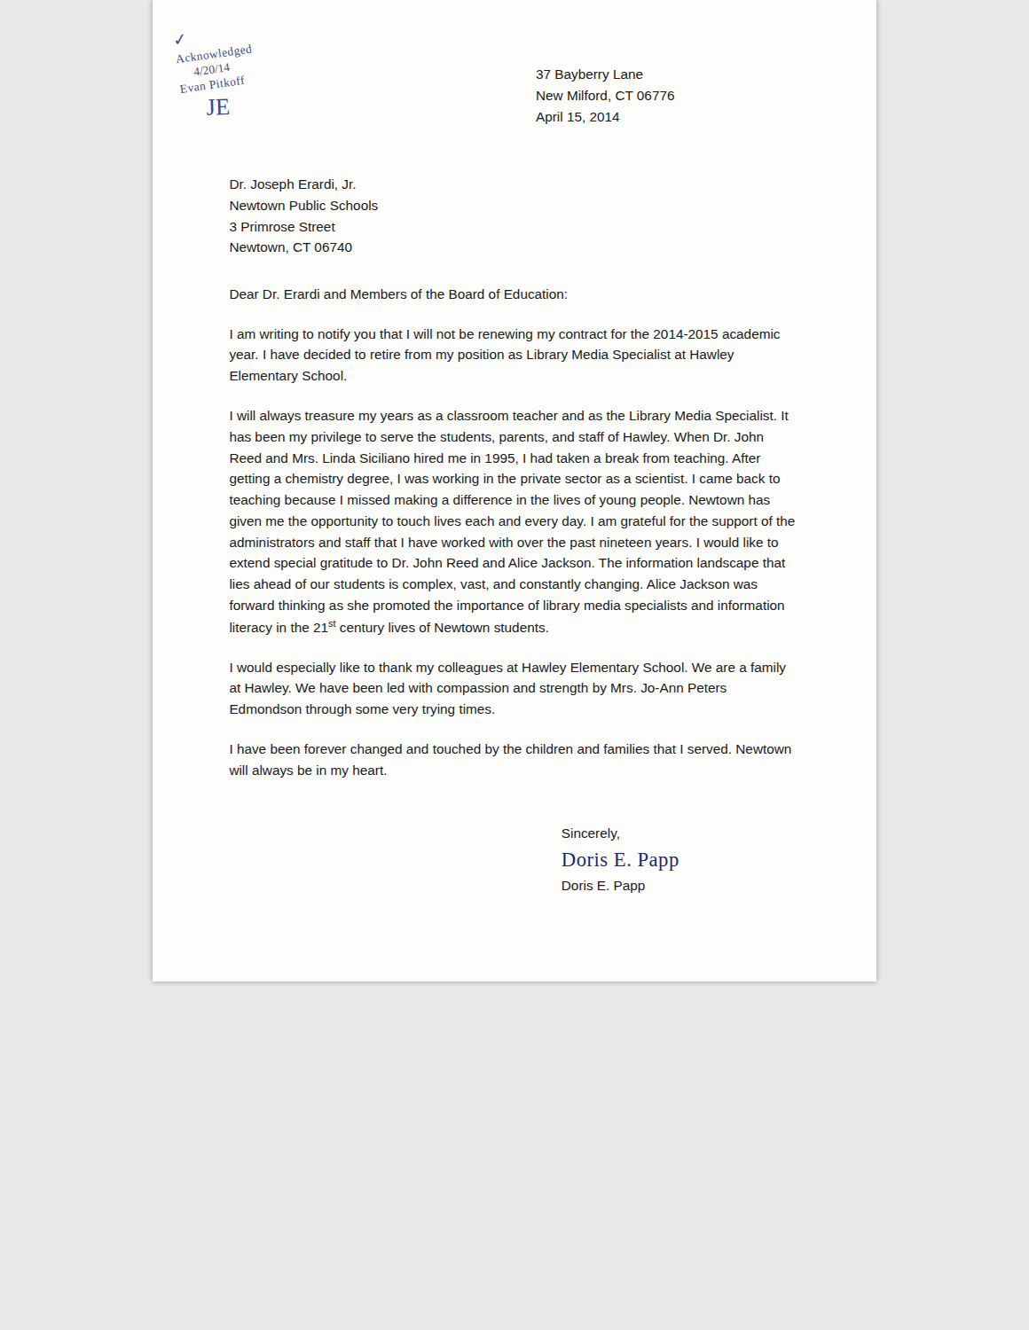✓ Acknowledged 4/20/14 Evan Pitkoff JE
37 Bayberry Lane
New Milford, CT 06776
April 15, 2014
Dr. Joseph Erardi, Jr.
Newtown Public Schools
3 Primrose Street
Newtown, CT 06740
Dear Dr. Erardi and Members of the Board of Education:
I am writing to notify you that I will not be renewing my contract for the 2014-2015 academic year. I have decided to retire from my position as Library Media Specialist at Hawley Elementary School.
I will always treasure my years as a classroom teacher and as the Library Media Specialist. It has been my privilege to serve the students, parents, and staff of Hawley. When Dr. John Reed and Mrs. Linda Siciliano hired me in 1995, I had taken a break from teaching. After getting a chemistry degree, I was working in the private sector as a scientist. I came back to teaching because I missed making a difference in the lives of young people. Newtown has given me the opportunity to touch lives each and every day. I am grateful for the support of the administrators and staff that I have worked with over the past nineteen years. I would like to extend special gratitude to Dr. John Reed and Alice Jackson. The information landscape that lies ahead of our students is complex, vast, and constantly changing. Alice Jackson was forward thinking as she promoted the importance of library media specialists and information literacy in the 21st century lives of Newtown students.
I would especially like to thank my colleagues at Hawley Elementary School. We are a family at Hawley. We have been led with compassion and strength by Mrs. Jo-Ann Peters Edmondson through some very trying times.
I have been forever changed and touched by the children and families that I served. Newtown will always be in my heart.
Sincerely,
Doris E. Papp
Doris E. Papp